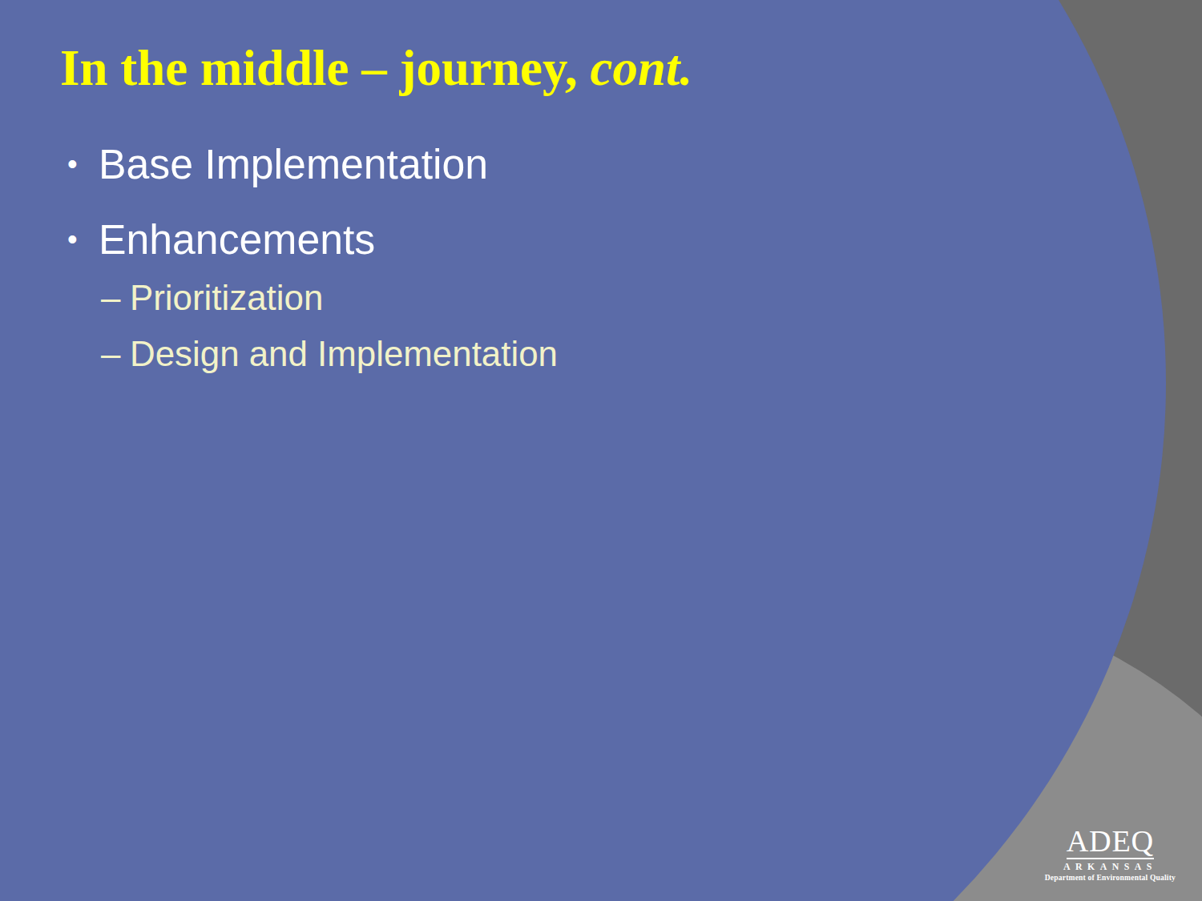In the middle – journey, cont.
Base Implementation
Enhancements
Prioritization
Design and Implementation
ADEQ
ARKANSAS
Department of Environmental Quality